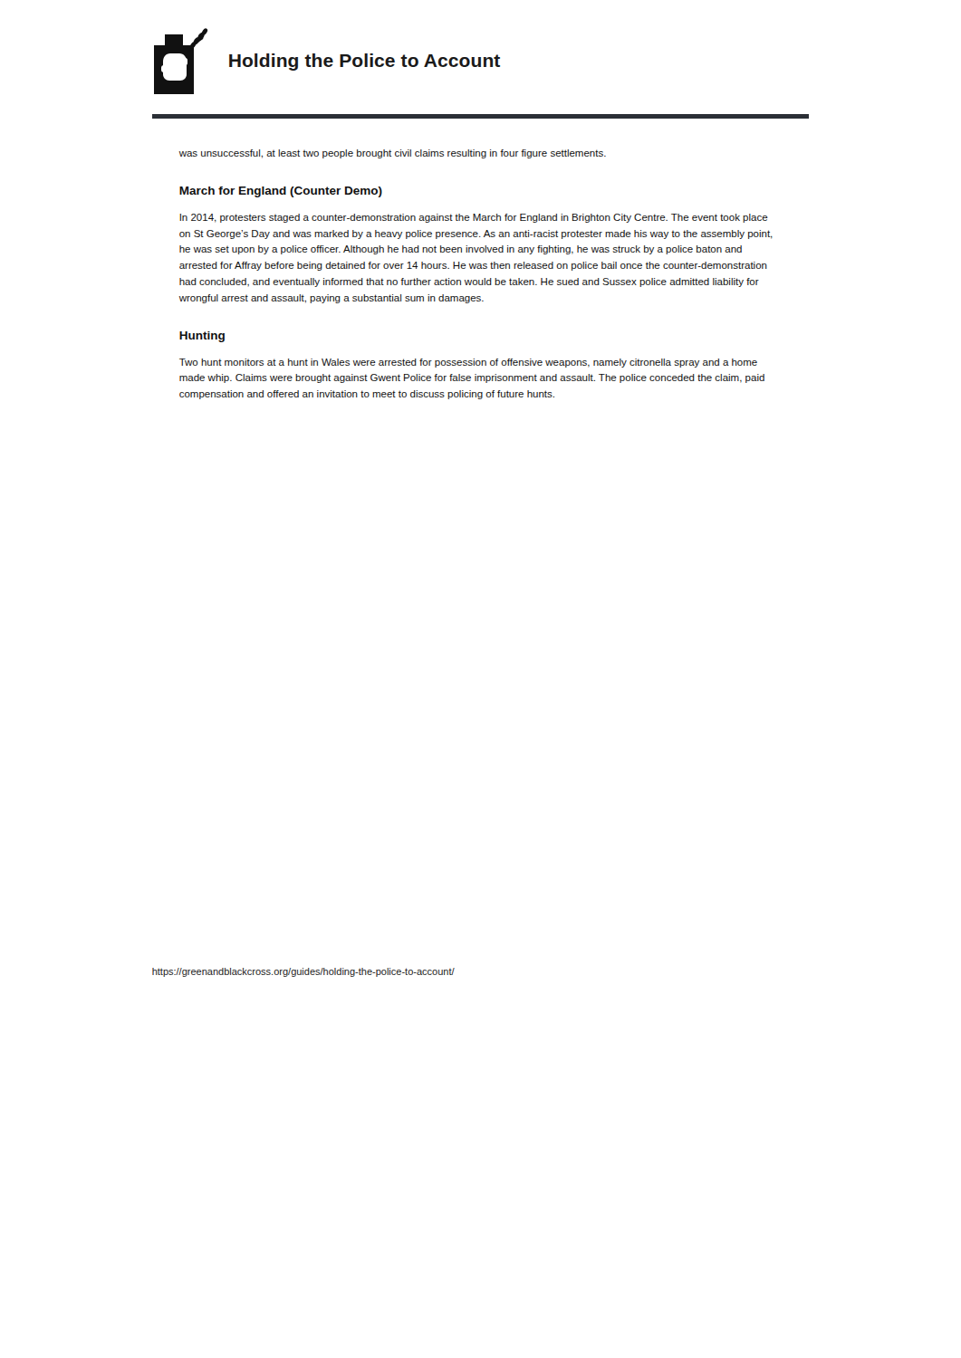Holding the Police to Account
was unsuccessful, at least two people brought civil claims resulting in four figure settlements.
March for England (Counter Demo)
In 2014, protesters staged a counter-demonstration against the March for England in Brighton City Centre. The event took place on St George’s Day and was marked by a heavy police presence. As an anti-racist protester made his way to the assembly point, he was set upon by a police officer. Although he had not been involved in any fighting, he was struck by a police baton and arrested for Affray before being detained for over 14 hours. He was then released on police bail once the counter-demonstration had concluded, and eventually informed that no further action would be taken. He sued and Sussex police admitted liability for wrongful arrest and assault, paying a substantial sum in damages.
Hunting
Two hunt monitors at a hunt in Wales were arrested for possession of offensive weapons, namely citronella spray and a home made whip. Claims were brought against Gwent Police for false imprisonment and assault. The police conceded the claim, paid compensation and offered an invitation to meet to discuss policing of future hunts.
https://greenandblackcross.org/guides/holding-the-police-to-account/